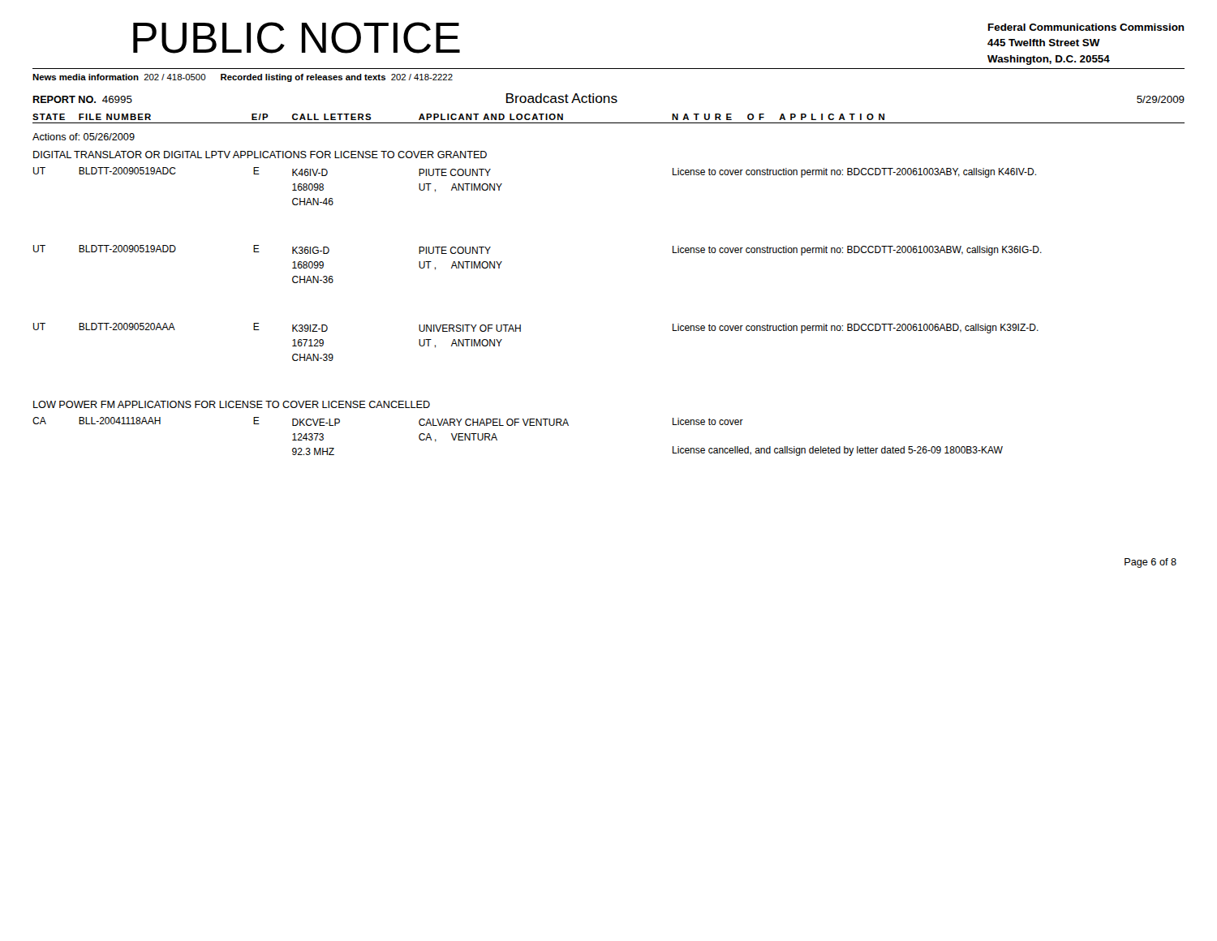PUBLIC NOTICE
Federal Communications Commission
445 Twelfth Street SW
Washington, D.C. 20554
News media information 202 / 418-0500 Recorded listing of releases and texts 202 / 418-2222
REPORT NO. 46995
Broadcast Actions
5/29/2009
| STATE | FILE NUMBER | E/P | CALL LETTERS | APPLICANT AND LOCATION | N A T U R E O F A P P L I C A T I O N |
| --- | --- | --- | --- | --- | --- |
| Actions of: 05/26/2009 |
| DIGITAL TRANSLATOR OR DIGITAL LPTV APPLICATIONS FOR LICENSE TO COVER GRANTED |
| UT | BLDTT-20090519ADC | E | K46IV-D 168098 CHAN-46 | PIUTE COUNTY UT , ANTIMONY | License to cover construction permit no: BDCCDTT-20061003ABY, callsign K46IV-D. |
| UT | BLDTT-20090519ADD | E | K36IG-D 168099 CHAN-36 | PIUTE COUNTY UT , ANTIMONY | License to cover construction permit no: BDCCDTT-20061003ABW, callsign K36IG-D. |
| UT | BLDTT-20090520AAA | E | K39IZ-D 167129 CHAN-39 | UNIVERSITY OF UTAH UT , ANTIMONY | License to cover construction permit no: BDCCDTT-20061006ABD, callsign K39IZ-D. |
| LOW POWER FM APPLICATIONS FOR LICENSE TO COVER LICENSE CANCELLED |
| CA | BLL-20041118AAH | E | DKCVE-LP 124373 92.3 MHZ | CALVARY CHAPEL OF VENTURA CA , VENTURA | License to cover License cancelled, and callsign deleted by letter dated 5-26-09 1800B3-KAW |
Page 6 of 8